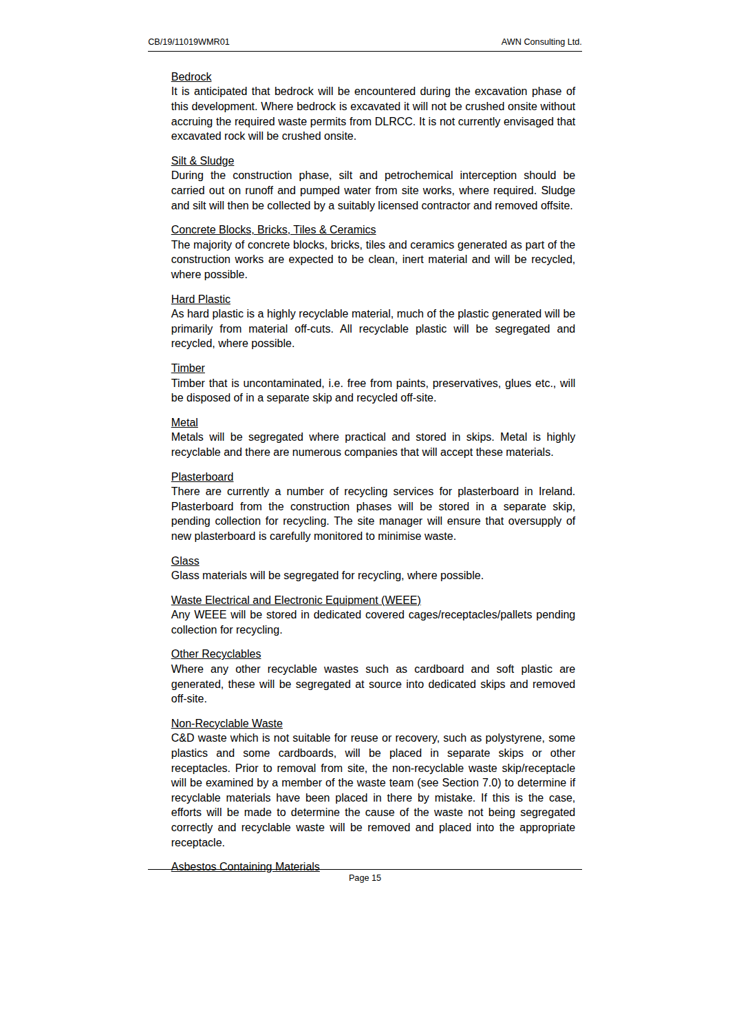CB/19/11019WMR01 AWN Consulting Ltd.
Bedrock
It is anticipated that bedrock will be encountered during the excavation phase of this development. Where bedrock is excavated it will not be crushed onsite without accruing the required waste permits from DLRCC. It is not currently envisaged that excavated rock will be crushed onsite.
Silt & Sludge
During the construction phase, silt and petrochemical interception should be carried out on runoff and pumped water from site works, where required. Sludge and silt will then be collected by a suitably licensed contractor and removed offsite.
Concrete Blocks, Bricks, Tiles & Ceramics
The majority of concrete blocks, bricks, tiles and ceramics generated as part of the construction works are expected to be clean, inert material and will be recycled, where possible.
Hard Plastic
As hard plastic is a highly recyclable material, much of the plastic generated will be primarily from material off-cuts. All recyclable plastic will be segregated and recycled, where possible.
Timber
Timber that is uncontaminated, i.e. free from paints, preservatives, glues etc., will be disposed of in a separate skip and recycled off-site.
Metal
Metals will be segregated where practical and stored in skips. Metal is highly recyclable and there are numerous companies that will accept these materials.
Plasterboard
There are currently a number of recycling services for plasterboard in Ireland. Plasterboard from the construction phases will be stored in a separate skip, pending collection for recycling. The site manager will ensure that oversupply of new plasterboard is carefully monitored to minimise waste.
Glass
Glass materials will be segregated for recycling, where possible.
Waste Electrical and Electronic Equipment (WEEE)
Any WEEE will be stored in dedicated covered cages/receptacles/pallets pending collection for recycling.
Other Recyclables
Where any other recyclable wastes such as cardboard and soft plastic are generated, these will be segregated at source into dedicated skips and removed off-site.
Non-Recyclable Waste
C&D waste which is not suitable for reuse or recovery, such as polystyrene, some plastics and some cardboards, will be placed in separate skips or other receptacles. Prior to removal from site, the non-recyclable waste skip/receptacle will be examined by a member of the waste team (see Section 7.0) to determine if recyclable materials have been placed in there by mistake. If this is the case, efforts will be made to determine the cause of the waste not being segregated correctly and recyclable waste will be removed and placed into the appropriate receptacle.
Asbestos Containing Materials
Page 15